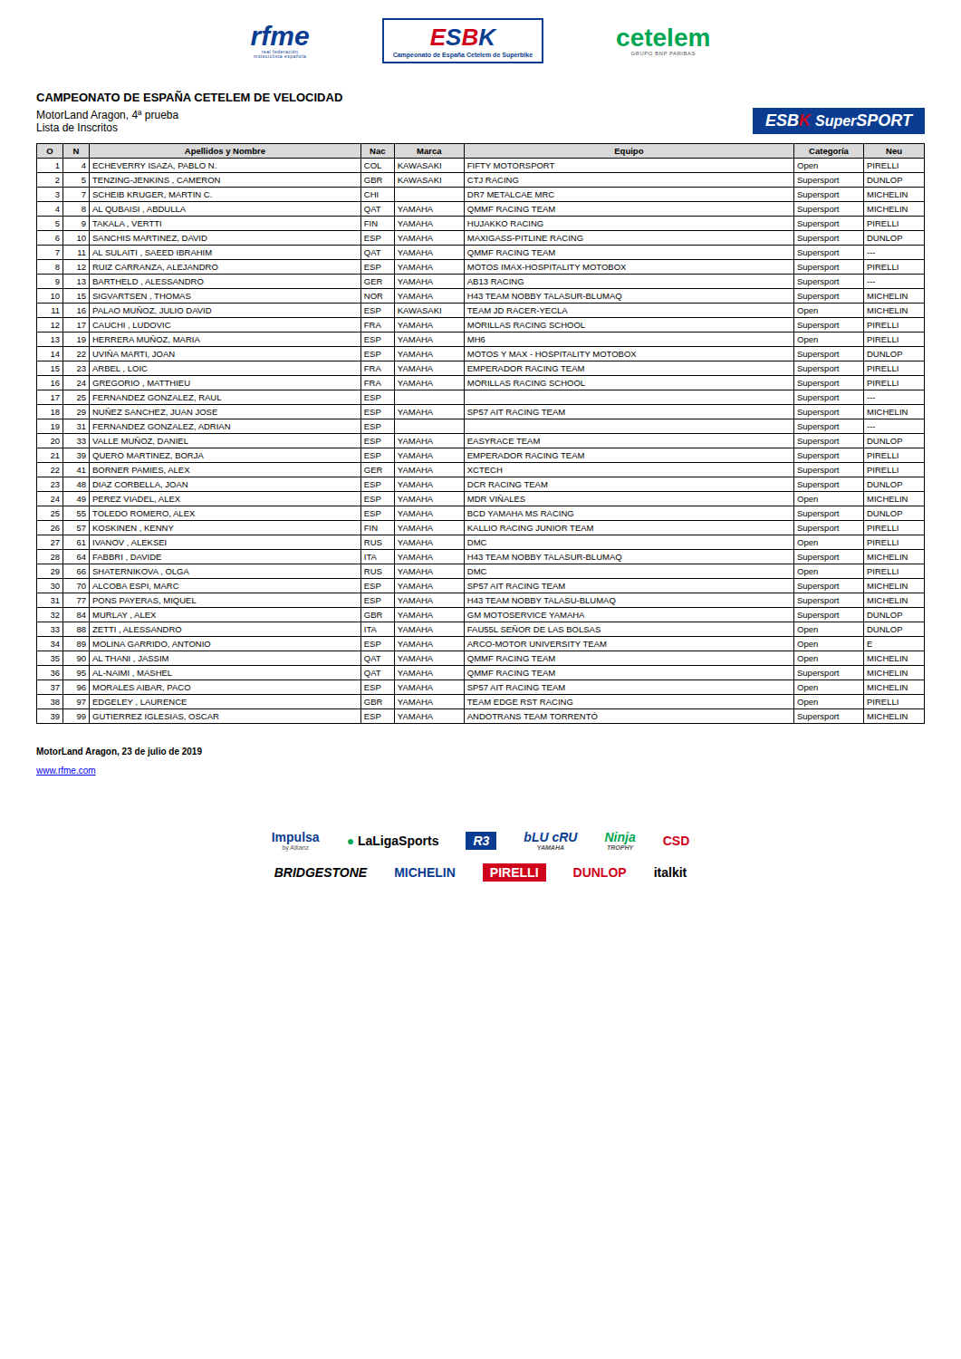rfme
real federación
motociclista española
ESBK
Campeonato de España Cetelem de Superbike
cetelem
GRUPO BNP PARIBAS
CAMPEONATO DE ESPAÑA CETELEM DE VELOCIDAD
MotorLand Aragon, 4ª prueba
Lista de Inscritos
ESB K Super SPORT
| O | N | Apellidos y Nombre | Nac | Marca | Equipo | Categoría | Neu |
| --- | --- | --- | --- | --- | --- | --- | --- |
| 1 | 4 | ECHEVERRY ISAZA, PABLO N. | COL | KAWASAKI | FIFTY MOTORSPORT | Open | PIRELLI |
| 2 | 5 | TENZING-JENKINS , CAMERON | GBR | KAWASAKI | CTJ RACING | Supersport | DUNLOP |
| 3 | 7 | SCHEIB KRUGER, MARTIN C. | CHI | | DR7 METALCAE MRC | Supersport | MICHELIN |
| 4 | 8 | AL QUBAISI , ABDULLA | QAT | YAMAHA | QMMF RACING TEAM | Supersport | MICHELIN |
| 5 | 9 | TAKALA , VERTTI | FIN | YAMAHA | HUJAKKO RACING | Supersport | PIRELLI |
| 6 | 10 | SANCHIS MARTINEZ, DAVID | ESP | YAMAHA | MAXIGASS-PITLINE RACING | Supersport | DUNLOP |
| 7 | 11 | AL SULAITI , SAEED IBRAHIM | QAT | YAMAHA | QMMF RACING TEAM | Supersport | --- |
| 8 | 12 | RUIZ CARRANZA, ALEJANDRO | ESP | YAMAHA | MOTOS IMAX-HOSPITALITY MOTOBOX | Supersport | PIRELLI |
| 9 | 13 | BARTHELD , ALESSANDRO | GER | YAMAHA | AB13 RACING | Supersport | --- |
| 10 | 15 | SIGVARTSEN , THOMAS | NOR | YAMAHA | H43 TEAM NOBBY TALASUR-BLUMAQ | Supersport | MICHELIN |
| 11 | 16 | PALAO MUÑOZ, JULIO DAVID | ESP | KAWASAKI | TEAM JD RACER-YECLA | Open | MICHELIN |
| 12 | 17 | CAUCHI , LUDOVIC | FRA | YAMAHA | MORILLAS RACING SCHOOL | Supersport | PIRELLI |
| 13 | 19 | HERRERA MUÑOZ, MARIA | ESP | YAMAHA | MH6 | Open | PIRELLI |
| 14 | 22 | UVIÑA MARTI, JOAN | ESP | YAMAHA | MOTOS Y MAX - HOSPITALITY MOTOBOX | Supersport | DUNLOP |
| 15 | 23 | ARBEL , LOIC | FRA | YAMAHA | EMPERADOR RACING TEAM | Supersport | PIRELLI |
| 16 | 24 | GREGORIO , MATTHIEU | FRA | YAMAHA | MORILLAS RACING SCHOOL | Supersport | PIRELLI |
| 17 | 25 | FERNANDEZ GONZALEZ, RAUL | ESP | | | Supersport | --- |
| 18 | 29 | NUÑEZ SANCHEZ, JUAN JOSE | ESP | YAMAHA | SP57 AIT RACING TEAM | Supersport | MICHELIN |
| 19 | 31 | FERNANDEZ GONZALEZ, ADRIAN | ESP | | | Supersport | --- |
| 20 | 33 | VALLE MUÑOZ, DANIEL | ESP | YAMAHA | EASYRACE TEAM | Supersport | DUNLOP |
| 21 | 39 | QUERO MARTINEZ, BORJA | ESP | YAMAHA | EMPERADOR RACING TEAM | Supersport | PIRELLI |
| 22 | 41 | BORNER PAMIES, ALEX | GER | YAMAHA | XCTECH | Supersport | PIRELLI |
| 23 | 48 | DIAZ CORBELLA, JOAN | ESP | YAMAHA | DCR RACING TEAM | Supersport | DUNLOP |
| 24 | 49 | PEREZ VIADEL, ALEX | ESP | YAMAHA | MDR VIÑALES | Open | MICHELIN |
| 25 | 55 | TOLEDO ROMERO, ALEX | ESP | YAMAHA | BCD YAMAHA MS RACING | Supersport | DUNLOP |
| 26 | 57 | KOSKINEN , KENNY | FIN | YAMAHA | KALLIO RACING JUNIOR TEAM | Supersport | PIRELLI |
| 27 | 61 | IVANOV , ALEKSEI | RUS | YAMAHA | DMC | Open | PIRELLI |
| 28 | 64 | FABBRI , DAVIDE | ITA | YAMAHA | H43 TEAM NOBBY TALASUR-BLUMAQ | Supersport | MICHELIN |
| 29 | 66 | SHATERNIKOVA , OLGA | RUS | YAMAHA | DMC | Open | PIRELLI |
| 30 | 70 | ALCOBA ESPI, MARC | ESP | YAMAHA | SP57 AIT RACING TEAM | Supersport | MICHELIN |
| 31 | 77 | PONS PAYERAS, MIQUEL | ESP | YAMAHA | H43 TEAM NOBBY TALASU-BLUMAQ | Supersport | MICHELIN |
| 32 | 84 | MURLAY , ALEX | GBR | YAMAHA | GM MOTOSERVICE YAMAHA | Supersport | DUNLOP |
| 33 | 88 | ZETTI , ALESSANDRO | ITA | YAMAHA | FAU55L SEÑOR DE LAS BOLSAS | Open | DUNLOP |
| 34 | 89 | MOLINA GARRIDO, ANTONIO | ESP | YAMAHA | ARCO-MOTOR UNIVERSITY TEAM | Open | E |
| 35 | 90 | AL THANI , JASSIM | QAT | YAMAHA | QMMF RACING TEAM | Open | MICHELIN |
| 36 | 95 | AL-NAIMI , MASHEL | QAT | YAMAHA | QMMF RACING TEAM | Supersport | MICHELIN |
| 37 | 96 | MORALES AIBAR, PACO | ESP | YAMAHA | SP57 AIT RACING TEAM | Open | MICHELIN |
| 38 | 97 | EDGELEY , LAURENCE | GBR | YAMAHA | TEAM EDGE RST RACING | Open | PIRELLI |
| 39 | 99 | GUTIERREZ IGLESIAS, OSCAR | ESP | YAMAHA | ANDOTRANS TEAM TORRENTÓ | Supersport | MICHELIN |
MotorLand Aragon, 23 de julio de 2019
www.rfme.com
Impulsaby Allianz ● LaLigaSports R3 bLU cRUYAMAHA NinjaTROPHY CSD
BRIDGESTONE MICHELIN PIRELLI DUNLOP italkit